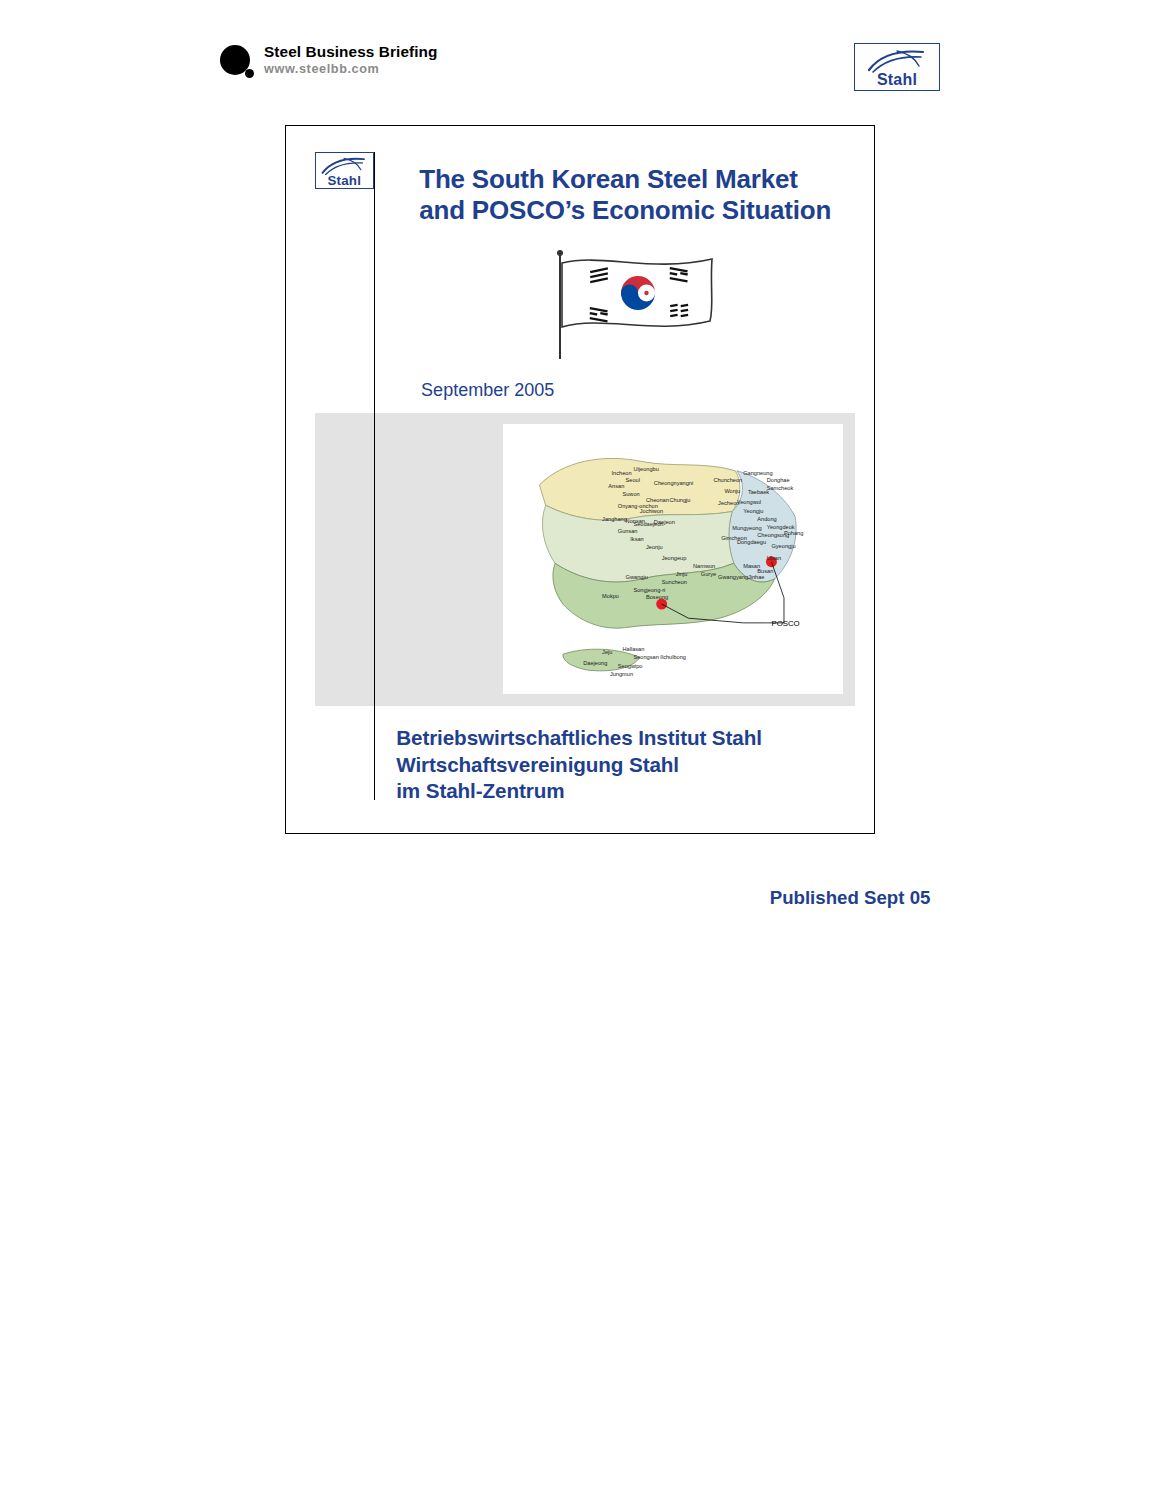Steel Business Briefing
www.steelbb.com
Stahl
Stahl
The South Korean Steel Market
and POSCO’s Economic Situation
September 2005
POSCO Gangneung Donghae Samcheok Chuncheon Wonju Taebaek Yeongwol Jecheon Yeongju Andong Yeongdeok Pohang Cheongsong Mungyeong Gimcheon Dongdaegu Gyeongju Ulsan Masan Busan Jinhae Gwangyang Gurye Namwon Jinju Suncheon Songjeong-ri Gwangju Mokpo Boseong Jeongeup Jeonju Iksan Gunsan Seodaejeon Daejeon Nonsan Janghang Jochiwon Onyang-onchon Cheonan Chungju Suwon Ansan Seoul Incheon Uijeongbu Cheongnyangni Jeju Hallasan Seongsan Ilchulbong Daejeong Seogwipo Jungmun
Betriebswirtschaftliches Institut Stahl
Wirtschaftsvereinigung Stahl
im Stahl-Zentrum
Published Sept 05